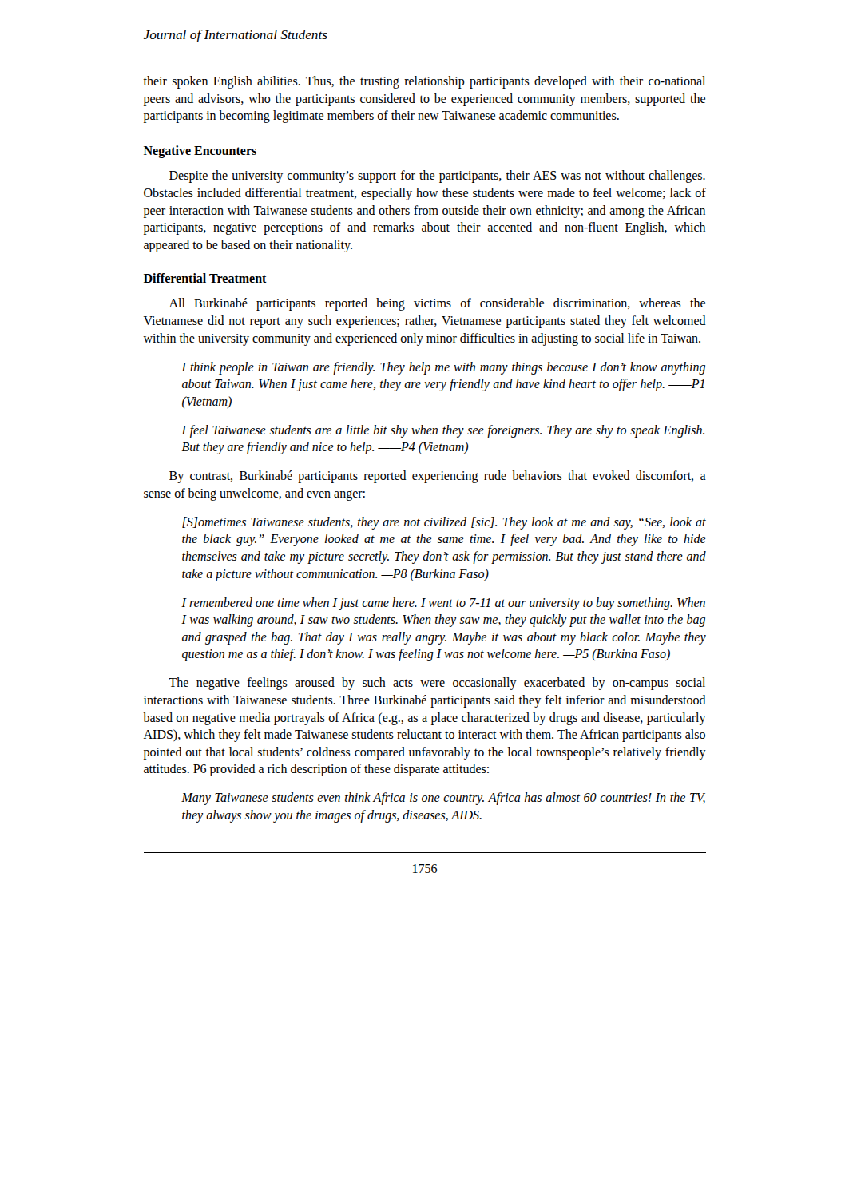Journal of International Students
their spoken English abilities. Thus, the trusting relationship participants developed with their co-national peers and advisors, who the participants considered to be experienced community members, supported the participants in becoming legitimate members of their new Taiwanese academic communities.
Negative Encounters
Despite the university community’s support for the participants, their AES was not without challenges. Obstacles included differential treatment, especially how these students were made to feel welcome; lack of peer interaction with Taiwanese students and others from outside their own ethnicity; and among the African participants, negative perceptions of and remarks about their accented and non-fluent English, which appeared to be based on their nationality.
Differential Treatment
All Burkinabé participants reported being victims of considerable discrimination, whereas the Vietnamese did not report any such experiences; rather, Vietnamese participants stated they felt welcomed within the university community and experienced only minor difficulties in adjusting to social life in Taiwan.
I think people in Taiwan are friendly. They help me with many things because I don’t know anything about Taiwan. When I just came here, they are very friendly and have kind heart to offer help. ——P1 (Vietnam)
I feel Taiwanese students are a little bit shy when they see foreigners. They are shy to speak English. But they are friendly and nice to help. ——P4 (Vietnam)
By contrast, Burkinabé participants reported experiencing rude behaviors that evoked discomfort, a sense of being unwelcome, and even anger:
[S]ometimes Taiwanese students, they are not civilized [sic]. They look at me and say, “See, look at the black guy.” Everyone looked at me at the same time. I feel very bad. And they like to hide themselves and take my picture secretly. They don’t ask for permission. But they just stand there and take a picture without communication. —P8 (Burkina Faso)
I remembered one time when I just came here. I went to 7-11 at our university to buy something. When I was walking around, I saw two students. When they saw me, they quickly put the wallet into the bag and grasped the bag. That day I was really angry. Maybe it was about my black color. Maybe they question me as a thief. I don’t know. I was feeling I was not welcome here. —P5 (Burkina Faso)
The negative feelings aroused by such acts were occasionally exacerbated by on-campus social interactions with Taiwanese students. Three Burkinabé participants said they felt inferior and misunderstood based on negative media portrayals of Africa (e.g., as a place characterized by drugs and disease, particularly AIDS), which they felt made Taiwanese students reluctant to interact with them. The African participants also pointed out that local students’ coldness compared unfavorably to the local townspeople’s relatively friendly attitudes. P6 provided a rich description of these disparate attitudes:
Many Taiwanese students even think Africa is one country. Africa has almost 60 countries! In the TV, they always show you the images of drugs, diseases, AIDS.
1756